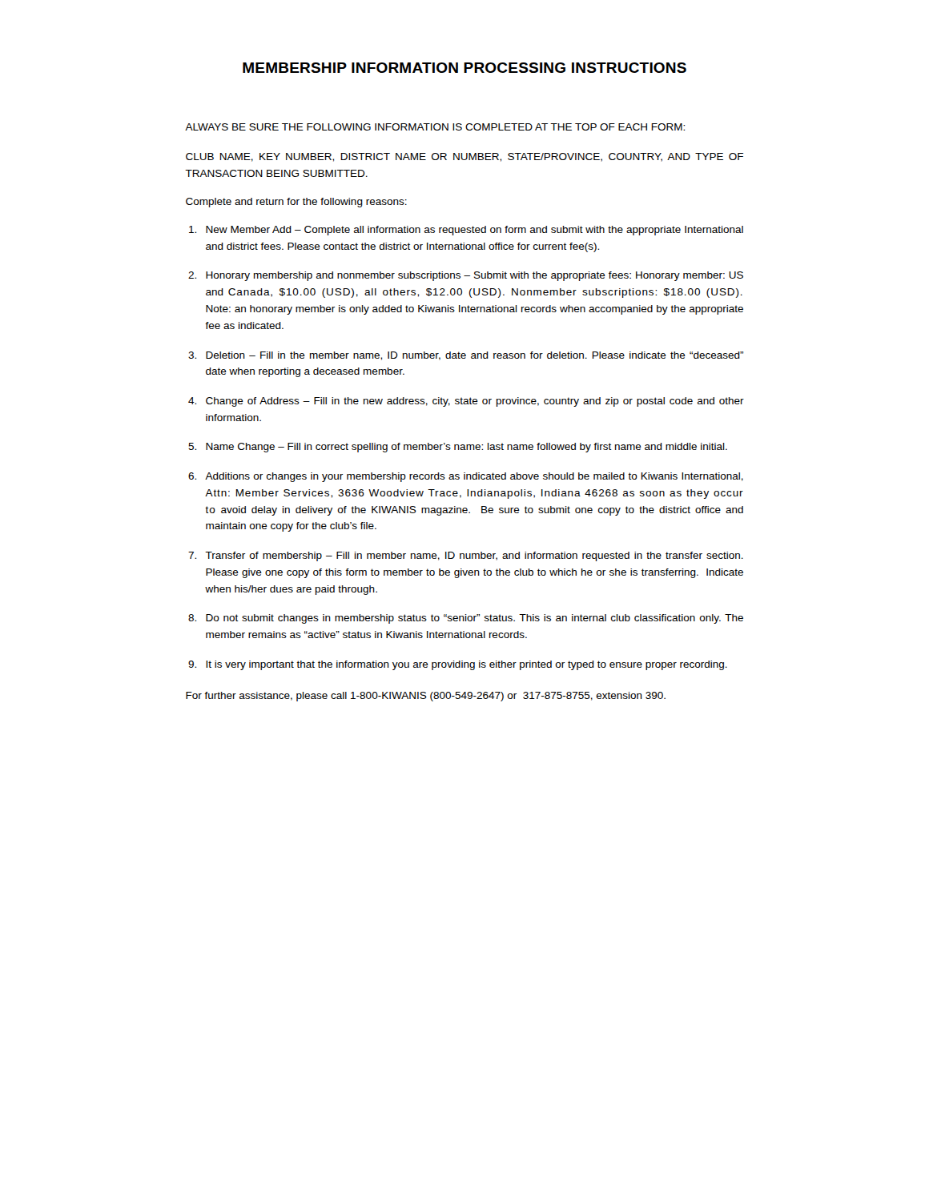MEMBERSHIP INFORMATION PROCESSING INSTRUCTIONS
ALWAYS BE SURE THE FOLLOWING INFORMATION IS COMPLETED AT THE TOP OF EACH FORM:
CLUB NAME, KEY NUMBER, DISTRICT NAME OR NUMBER, STATE/PROVINCE, COUNTRY, AND TYPE OF TRANS­ACTION BEING SUBMITTED.
Complete and return for the following reasons:
New Member Add – Complete all information as requested on form and submit with the appropriate International and district fees. Please contact the district or International office for current fee(s).
Honorary membership and nonmember subscriptions – Submit with the appropriate fees: Honorary member: US and Canada, $10.00 (USD), all others, $12.00 (USD). Nonmember subscriptions: $18.00 (USD). Note: an honorary member is only added to Kiwanis International records when accompanied by the appropriate fee as indicated.
Deletion – Fill in the member name, ID number, date and reason for deletion. Please indicate the “deceased” date when reporting a deceased member.
Change of Address – Fill in the new address, city, state or province, country and zip or postal code and other information.
Name Change – Fill in correct spelling of member’s name: last name followed by first name and middle initial.
Additions or changes in your membership records as indicated above should be mailed to Kiwanis International, Attn: Member Services, 3636 Woodview Trace, Indianapolis, Indiana 46268 as soon as they occur to avoid delay in delivery of the KIWANIS magazine. Be sure to submit one copy to the district office and maintain one copy for the club’s file.
Transfer of membership – Fill in member name, ID number, and information requested in the transfer section. Please give one copy of this form to member to be given to the club to which he or she is transferring. Indicate when his/her dues are paid through.
Do not submit changes in membership status to “senior” status. This is an internal club classification only. The member remains as “active” status in Kiwanis International records.
It is very important that the information you are providing is either printed or typed to ensure proper recording.
For further assistance, please call 1-800-KIWANIS (800-549-2647) or 317-875-8755, extension 390.